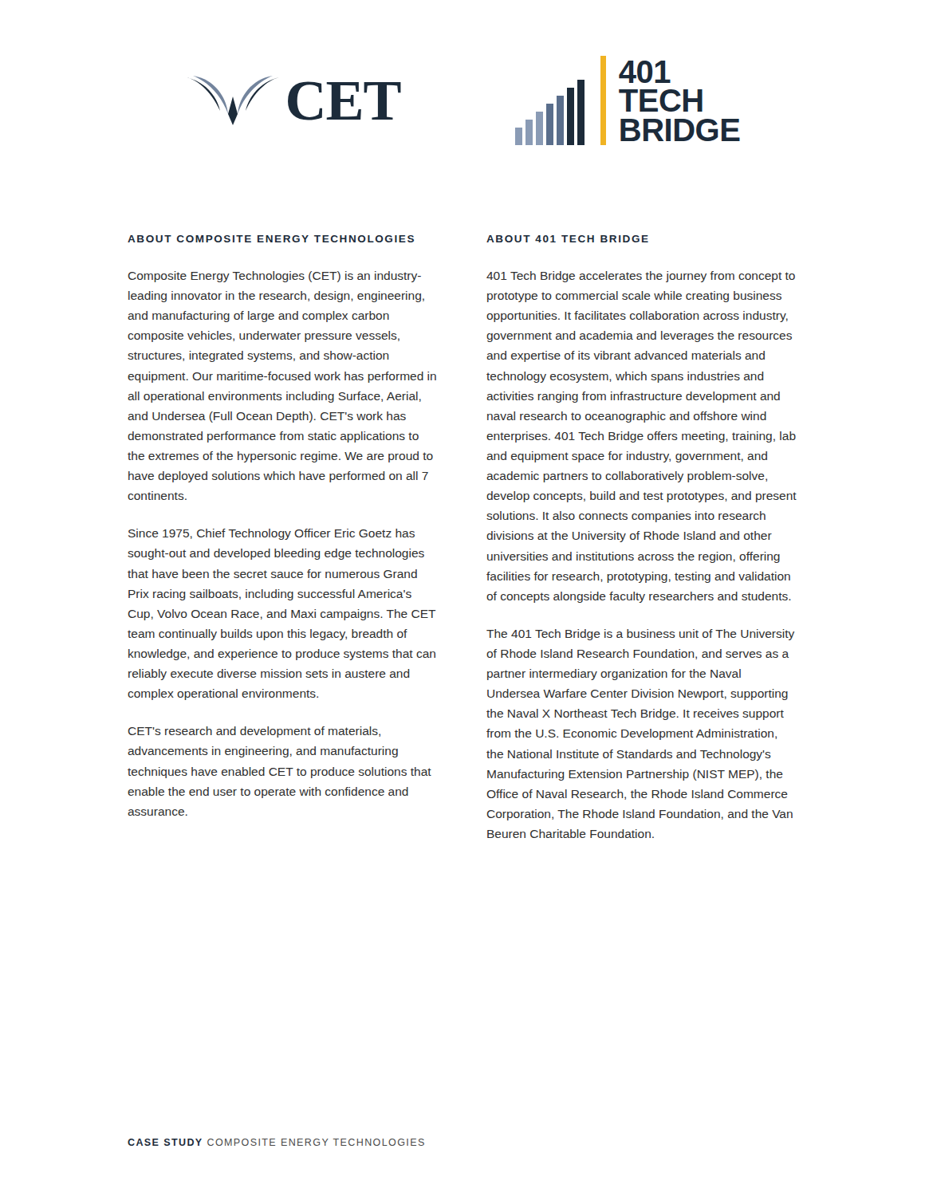CET
401
Tech
Bridge
About Composite Energy Technologies
Composite Energy Technologies (CET) is an industry-leading innovator in the research, design, engineering, and manufacturing of large and complex carbon composite vehicles, underwater pressure vessels, structures, integrated systems, and show-action equipment. Our maritime-focused work has performed in all operational environments including Surface, Aerial, and Undersea (Full Ocean Depth). CET's work has demonstrated performance from static applications to the extremes of the hypersonic regime. We are proud to have deployed solutions which have performed on all 7 continents.
Since 1975, Chief Technology Officer Eric Goetz has sought-out and developed bleeding edge technologies that have been the secret sauce for numerous Grand Prix racing sailboats, including successful America's Cup, Volvo Ocean Race, and Maxi campaigns. The CET team continually builds upon this legacy, breadth of knowledge, and experience to produce systems that can reliably execute diverse mission sets in austere and complex operational environments.
CET's research and development of materials, advancements in engineering, and manufacturing techniques have enabled CET to produce solutions that enable the end user to operate with confidence and assurance.
About 401 Tech Bridge
401 Tech Bridge accelerates the journey from concept to prototype to commercial scale while creating business opportunities. It facilitates collaboration across industry, government and academia and leverages the resources and expertise of its vibrant advanced materials and technology ecosystem, which spans industries and activities ranging from infrastructure development and naval research to oceanographic and offshore wind enterprises. 401 Tech Bridge offers meeting, training, lab and equipment space for industry, government, and academic partners to collaboratively problem-solve, develop concepts, build and test prototypes, and present solutions. It also connects companies into research divisions at the University of Rhode Island and other universities and institutions across the region, offering facilities for research, prototyping, testing and validation of concepts alongside faculty researchers and students.
The 401 Tech Bridge is a business unit of The University of Rhode Island Research Foundation, and serves as a partner intermediary organization for the Naval Undersea Warfare Center Division Newport, supporting the Naval X Northeast Tech Bridge. It receives support from the U.S. Economic Development Administration, the National Institute of Standards and Technology's Manufacturing Extension Partnership (NIST MEP), the Office of Naval Research, the Rhode Island Commerce Corporation, The Rhode Island Foundation, and the Van Beuren Charitable Foundation.
Case Study Composite Energy Technologies